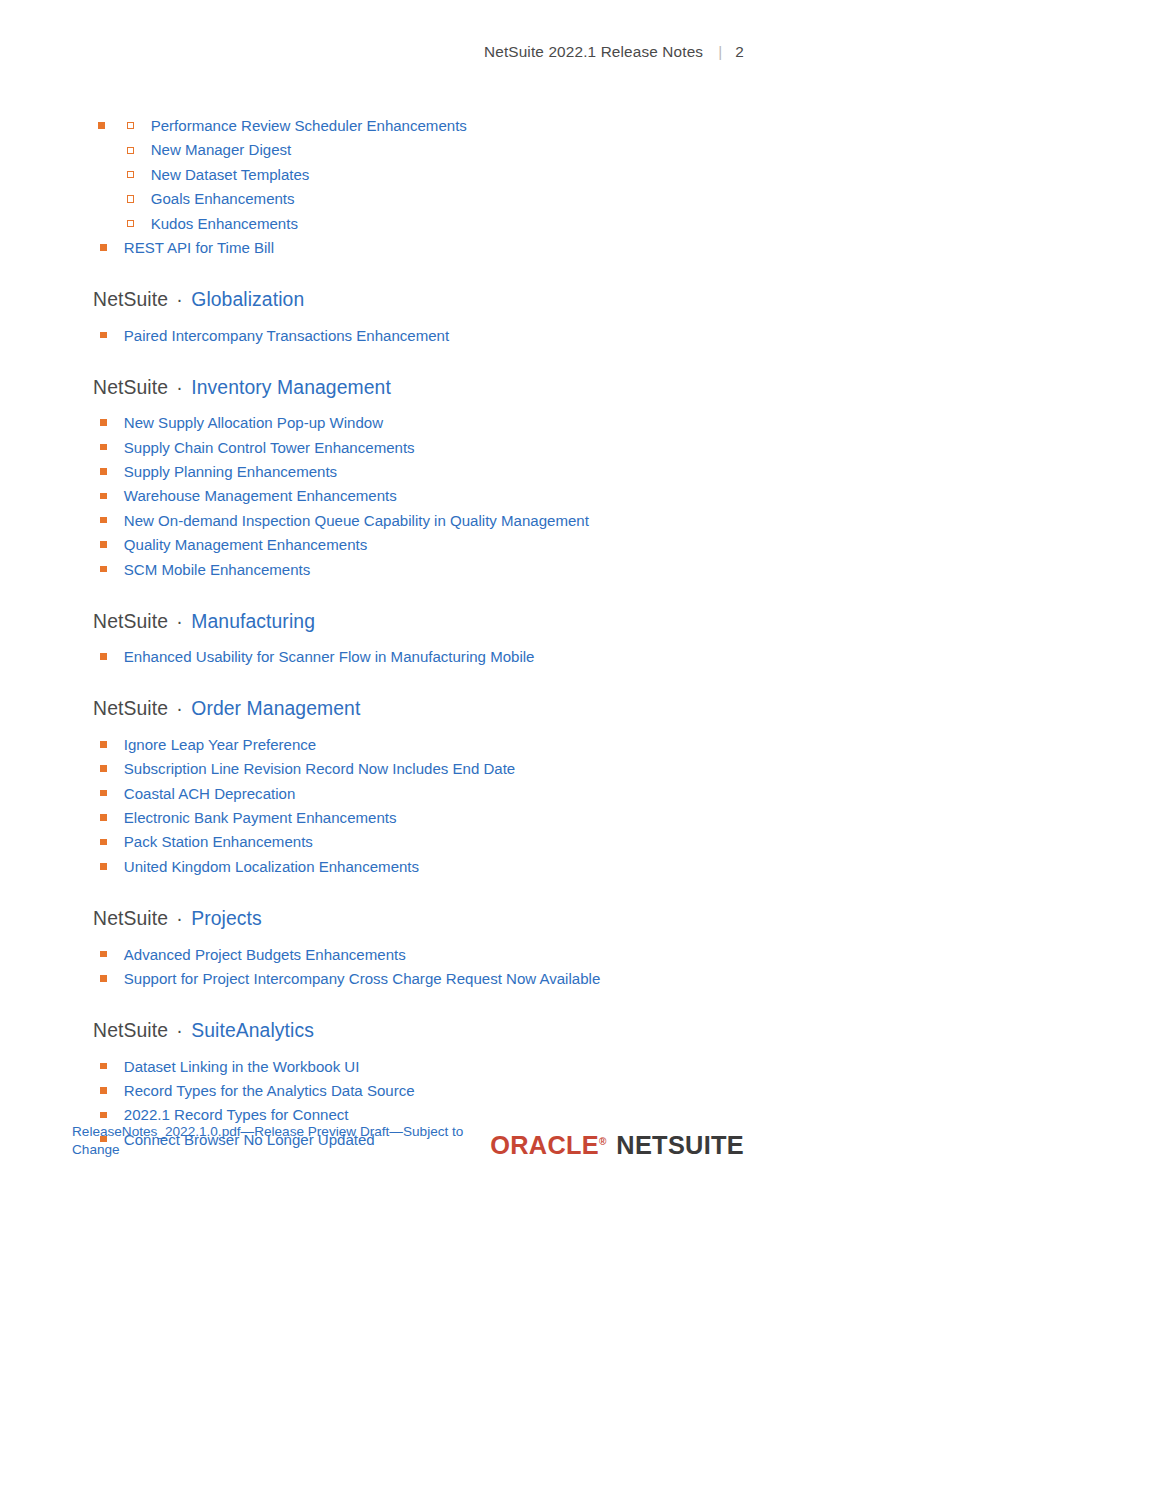NetSuite 2022.1 Release Notes | 2
Performance Review Scheduler Enhancements
New Manager Digest
New Dataset Templates
Goals Enhancements
Kudos Enhancements
REST API for Time Bill
NetSuite · Globalization
Paired Intercompany Transactions Enhancement
NetSuite · Inventory Management
New Supply Allocation Pop-up Window
Supply Chain Control Tower Enhancements
Supply Planning Enhancements
Warehouse Management Enhancements
New On-demand Inspection Queue Capability in Quality Management
Quality Management Enhancements
SCM Mobile Enhancements
NetSuite · Manufacturing
Enhanced Usability for Scanner Flow in Manufacturing Mobile
NetSuite · Order Management
Ignore Leap Year Preference
Subscription Line Revision Record Now Includes End Date
Coastal ACH Deprecation
Electronic Bank Payment Enhancements
Pack Station Enhancements
United Kingdom Localization Enhancements
NetSuite · Projects
Advanced Project Budgets Enhancements
Support for Project Intercompany Cross Charge Request Now Available
NetSuite · SuiteAnalytics
Dataset Linking in the Workbook UI
Record Types for the Analytics Data Source
2022.1 Record Types for Connect
Connect Browser No Longer Updated
ReleaseNotes_2022.1.0.pdf—Release Preview Draft—Subject to Change
ORACLE®NETSUITE